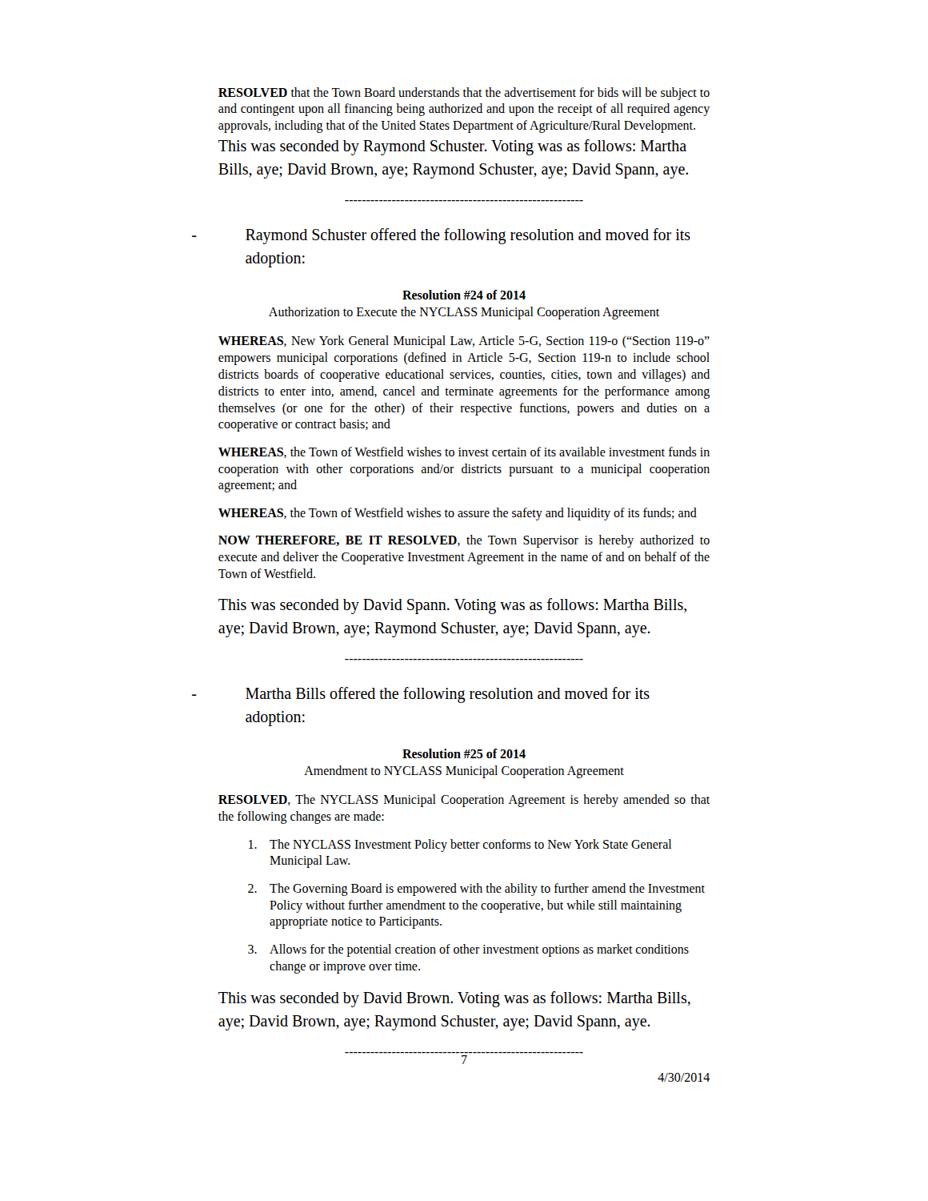RESOLVED that the Town Board understands that the advertisement for bids will be subject to and contingent upon all financing being authorized and upon the receipt of all required agency approvals, including that of the United States Department of Agriculture/Rural Development.
This was seconded by Raymond Schuster. Voting was as follows: Martha Bills, aye; David Brown, aye; Raymond Schuster, aye; David Spann, aye.
--------------------------------------------------------
-Raymond Schuster offered the following resolution and moved for its adoption:
Resolution #24 of 2014
Authorization to Execute the NYCLASS Municipal Cooperation Agreement
WHEREAS, New York General Municipal Law, Article 5-G, Section 119-o (“Section 119-o” empowers municipal corporations (defined in Article 5-G, Section 119-n to include school districts boards of cooperative educational services, counties, cities, town and villages) and districts to enter into, amend, cancel and terminate agreements for the performance among themselves (or one for the other) of their respective functions, powers and duties on a cooperative or contract basis; and
WHEREAS, the Town of Westfield wishes to invest certain of its available investment funds in cooperation with other corporations and/or districts pursuant to a municipal cooperation agreement; and
WHEREAS, the Town of Westfield wishes to assure the safety and liquidity of its funds; and
NOW THEREFORE, BE IT RESOLVED, the Town Supervisor is hereby authorized to execute and deliver the Cooperative Investment Agreement in the name of and on behalf of the Town of Westfield.
This was seconded by David Spann. Voting was as follows: Martha Bills, aye; David Brown, aye; Raymond Schuster, aye; David Spann, aye.
--------------------------------------------------------
-Martha Bills offered the following resolution and moved for its adoption:
Resolution #25 of 2014
Amendment to NYCLASS Municipal Cooperation Agreement
RESOLVED, The NYCLASS Municipal Cooperation Agreement is hereby amended so that the following changes are made:
The NYCLASS Investment Policy better conforms to New York State General Municipal Law.
The Governing Board is empowered with the ability to further amend the Investment Policy without further amendment to the cooperative, but while still maintaining appropriate notice to Participants.
Allows for the potential creation of other investment options as market conditions change or improve over time.
This was seconded by David Brown. Voting was as follows: Martha Bills, aye; David Brown, aye; Raymond Schuster, aye; David Spann, aye.
--------------------------------------------------------
7
4/30/2014